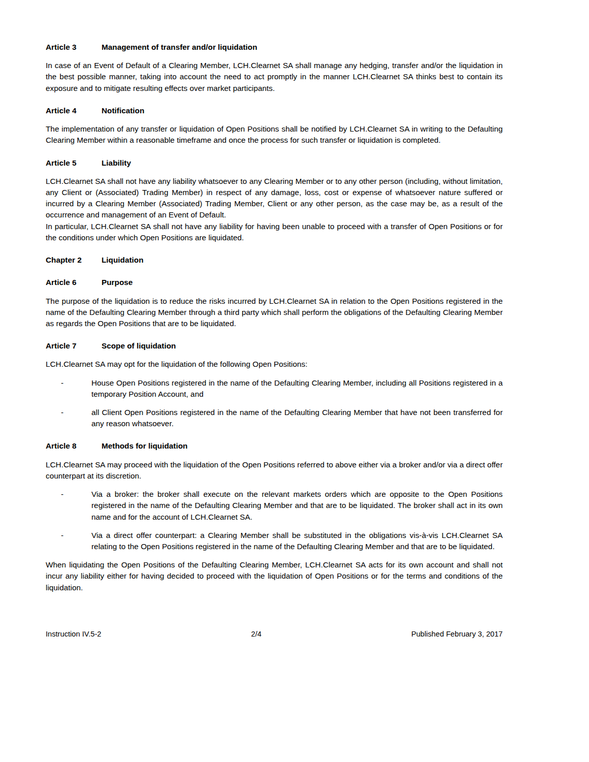Article 3 Management of transfer and/or liquidation
In case of an Event of Default of a Clearing Member, LCH.Clearnet SA shall manage any hedging, transfer and/or the liquidation in the best possible manner, taking into account the need to act promptly in the manner LCH.Clearnet SA thinks best to contain its exposure and to mitigate resulting effects over market participants.
Article 4 Notification
The implementation of any transfer or liquidation of Open Positions shall be notified by LCH.Clearnet SA in writing to the Defaulting Clearing Member within a reasonable timeframe and once the process for such transfer or liquidation is completed.
Article 5 Liability
LCH.Clearnet SA shall not have any liability whatsoever to any Clearing Member or to any other person (including, without limitation, any Client or (Associated) Trading Member) in respect of any damage, loss, cost or expense of whatsoever nature suffered or incurred by a Clearing Member (Associated) Trading Member, Client or any other person, as the case may be, as a result of the occurrence and management of an Event of Default.
In particular, LCH.Clearnet SA shall not have any liability for having been unable to proceed with a transfer of Open Positions or for the conditions under which Open Positions are liquidated.
Chapter 2 Liquidation
Article 6 Purpose
The purpose of the liquidation is to reduce the risks incurred by LCH.Clearnet SA in relation to the Open Positions registered in the name of the Defaulting Clearing Member through a third party which shall perform the obligations of the Defaulting Clearing Member as regards the Open Positions that are to be liquidated.
Article 7 Scope of liquidation
LCH.Clearnet SA may opt for the liquidation of the following Open Positions:
-House Open Positions registered in the name of the Defaulting Clearing Member, including all Positions registered in a temporary Position Account, and
-all Client Open Positions registered in the name of the Defaulting Clearing Member that have not been transferred for any reason whatsoever.
Article 8 Methods for liquidation
LCH.Clearnet SA may proceed with the liquidation of the Open Positions referred to above either via a broker and/or via a direct offer counterpart at its discretion.
-Via a broker: the broker shall execute on the relevant markets orders which are opposite to the Open Positions registered in the name of the Defaulting Clearing Member and that are to be liquidated. The broker shall act in its own name and for the account of LCH.Clearnet SA.
-Via a direct offer counterpart: a Clearing Member shall be substituted in the obligations vis-à-vis LCH.Clearnet SA relating to the Open Positions registered in the name of the Defaulting Clearing Member and that are to be liquidated.
When liquidating the Open Positions of the Defaulting Clearing Member, LCH.Clearnet SA acts for its own account and shall not incur any liability either for having decided to proceed with the liquidation of Open Positions or for the terms and conditions of the liquidation.
Instruction IV.5-2
2/4
Published February 3, 2017